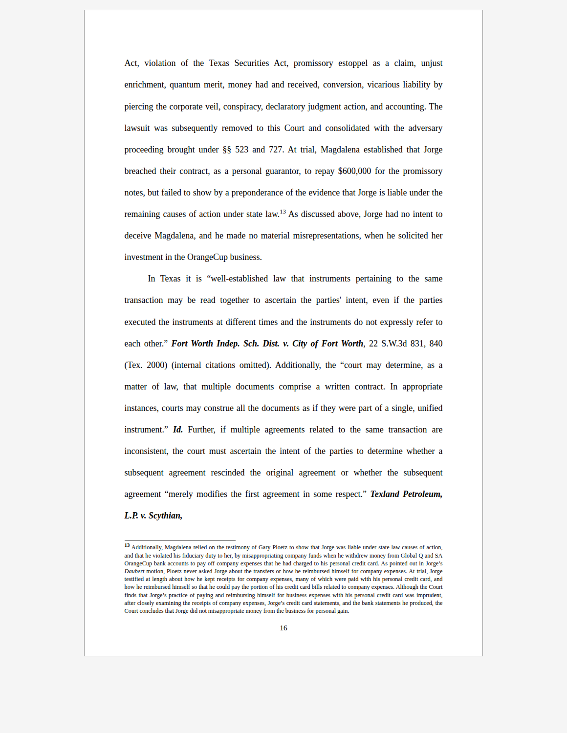Act, violation of the Texas Securities Act, promissory estoppel as a claim, unjust enrichment, quantum merit, money had and received, conversion, vicarious liability by piercing the corporate veil, conspiracy, declaratory judgment action, and accounting. The lawsuit was subsequently removed to this Court and consolidated with the adversary proceeding brought under §§ 523 and 727. At trial, Magdalena established that Jorge breached their contract, as a personal guarantor, to repay $600,000 for the promissory notes, but failed to show by a preponderance of the evidence that Jorge is liable under the remaining causes of action under state law.13 As discussed above, Jorge had no intent to deceive Magdalena, and he made no material misrepresentations, when he solicited her investment in the OrangeCup business.
In Texas it is “well-established law that instruments pertaining to the same transaction may be read together to ascertain the parties' intent, even if the parties executed the instruments at different times and the instruments do not expressly refer to each other.” Fort Worth Indep. Sch. Dist. v. City of Fort Worth, 22 S.W.3d 831, 840 (Tex. 2000) (internal citations omitted). Additionally, the “court may determine, as a matter of law, that multiple documents comprise a written contract. In appropriate instances, courts may construe all the documents as if they were part of a single, unified instrument.” Id. Further, if multiple agreements related to the same transaction are inconsistent, the court must ascertain the intent of the parties to determine whether a subsequent agreement rescinded the original agreement or whether the subsequent agreement “merely modifies the first agreement in some respect.” Texland Petroleum, L.P. v. Scythian,
13 Additionally, Magdalena relied on the testimony of Gary Ploetz to show that Jorge was liable under state law causes of action, and that he violated his fiduciary duty to her, by misappropriating company funds when he withdrew money from Global Q and SA OrangeCup bank accounts to pay off company expenses that he had charged to his personal credit card. As pointed out in Jorge’s Daubert motion, Ploetz never asked Jorge about the transfers or how he reimbursed himself for company expenses. At trial, Jorge testified at length about how he kept receipts for company expenses, many of which were paid with his personal credit card, and how he reimbursed himself so that he could pay the portion of his credit card bills related to company expenses. Although the Court finds that Jorge’s practice of paying and reimbursing himself for business expenses with his personal credit card was imprudent, after closely examining the receipts of company expenses, Jorge’s credit card statements, and the bank statements he produced, the Court concludes that Jorge did not misappropriate money from the business for personal gain.
16